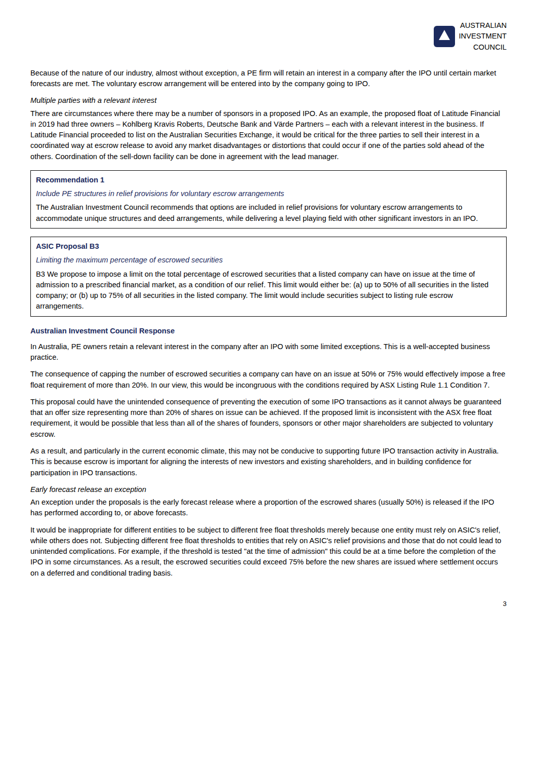AUSTRALIAN
INVESTMENT
COUNCIL
Because of the nature of our industry, almost without exception, a PE firm will retain an interest in a company after the IPO until certain market forecasts are met. The voluntary escrow arrangement will be entered into by the company going to IPO.
Multiple parties with a relevant interest
There are circumstances where there may be a number of sponsors in a proposed IPO. As an example, the proposed float of Latitude Financial in 2019 had three owners – Kohlberg Kravis Roberts, Deutsche Bank and Värde Partners – each with a relevant interest in the business. If Latitude Financial proceeded to list on the Australian Securities Exchange, it would be critical for the three parties to sell their interest in a coordinated way at escrow release to avoid any market disadvantages or distortions that could occur if one of the parties sold ahead of the others. Coordination of the sell-down facility can be done in agreement with the lead manager.
Recommendation 1
Include PE structures in relief provisions for voluntary escrow arrangements
The Australian Investment Council recommends that options are included in relief provisions for voluntary escrow arrangements to accommodate unique structures and deed arrangements, while delivering a level playing field with other significant investors in an IPO.
ASIC Proposal B3
Limiting the maximum percentage of escrowed securities
B3 We propose to impose a limit on the total percentage of escrowed securities that a listed company can have on issue at the time of admission to a prescribed financial market, as a condition of our relief. This limit would either be: (a) up to 50% of all securities in the listed company; or (b) up to 75% of all securities in the listed company. The limit would include securities subject to listing rule escrow arrangements.
Australian Investment Council Response
In Australia, PE owners retain a relevant interest in the company after an IPO with some limited exceptions. This is a well-accepted business practice.
The consequence of capping the number of escrowed securities a company can have on an issue at 50% or 75% would effectively impose a free float requirement of more than 20%. In our view, this would be incongruous with the conditions required by ASX Listing Rule 1.1 Condition 7.
This proposal could have the unintended consequence of preventing the execution of some IPO transactions as it cannot always be guaranteed that an offer size representing more than 20% of shares on issue can be achieved. If the proposed limit is inconsistent with the ASX free float requirement, it would be possible that less than all of the shares of founders, sponsors or other major shareholders are subjected to voluntary escrow.
As a result, and particularly in the current economic climate, this may not be conducive to supporting future IPO transaction activity in Australia. This is because escrow is important for aligning the interests of new investors and existing shareholders, and in building confidence for participation in IPO transactions.
Early forecast release an exception
An exception under the proposals is the early forecast release where a proportion of the escrowed shares (usually 50%) is released if the IPO has performed according to, or above forecasts.
It would be inappropriate for different entities to be subject to different free float thresholds merely because one entity must rely on ASIC's relief, while others does not. Subjecting different free float thresholds to entities that rely on ASIC's relief provisions and those that do not could lead to unintended complications. For example, if the threshold is tested "at the time of admission" this could be at a time before the completion of the IPO in some circumstances. As a result, the escrowed securities could exceed 75% before the new shares are issued where settlement occurs on a deferred and conditional trading basis.
3